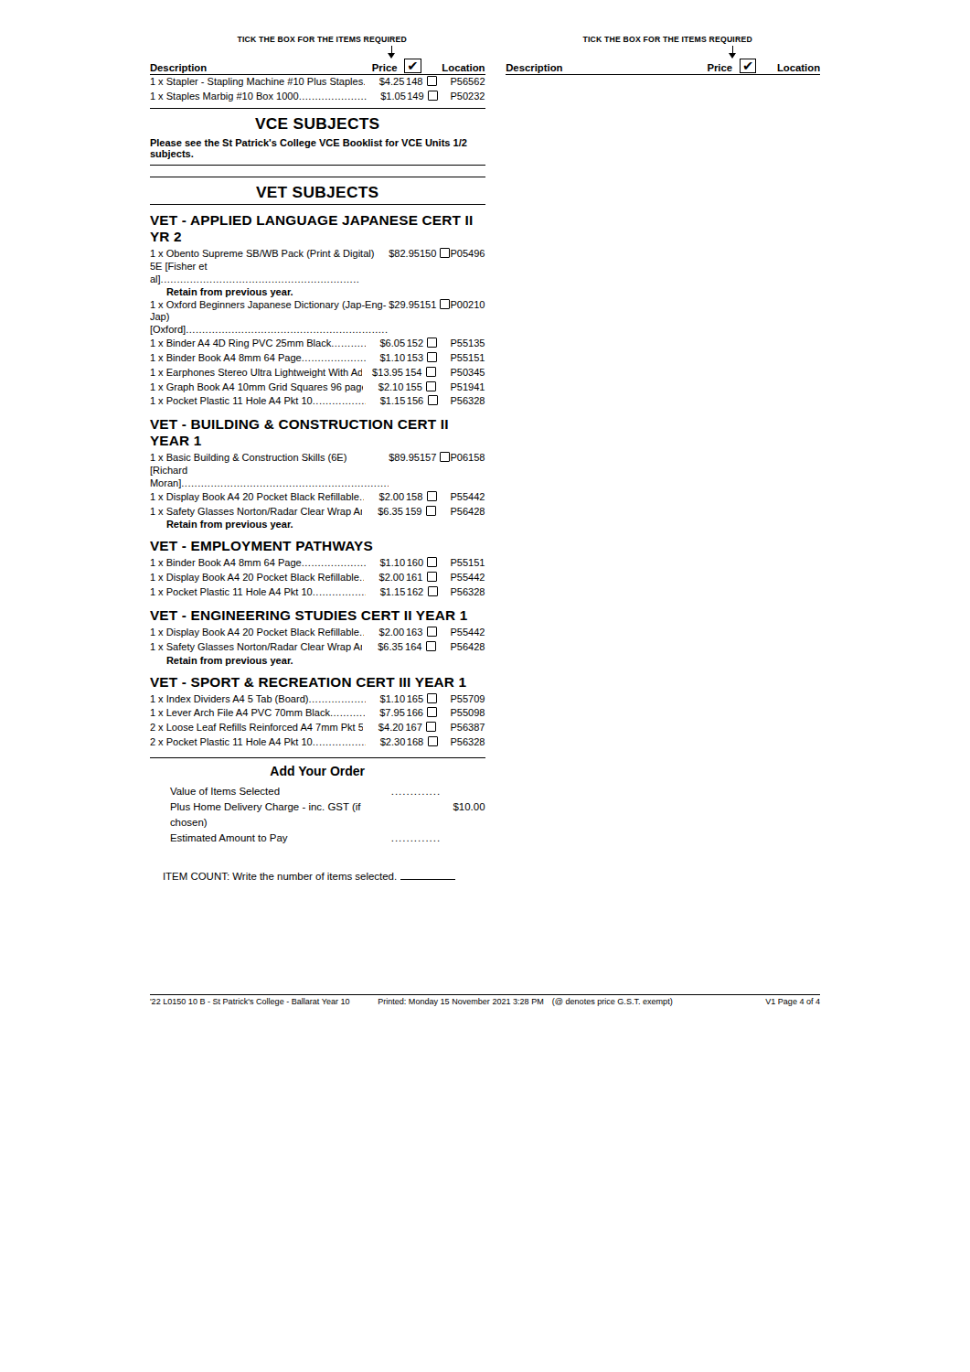TICK THE BOX FOR THE ITEMS REQUIRED
Description
Price
✔
Location
1 x Stapler - Stapling Machine #10 Plus Staples............
$4.25
148
P56562
1 x Staples Marbig #10 Box 1000..................................
$1.05
149
P50232
VCE SUBJECTS
Please see the St Patrick's College VCE Booklist for VCE Units 1/2 subjects.
VET SUBJECTS
VET - APPLIED LANGUAGE JAPANESE CERT II YR 2
1 x Obento Supreme SB/WB Pack (Print & Digital) 5E [Fisher et al].............................................................
$82.95
150
P05496
Retain from previous year.
1 x Oxford Beginners Japanese Dictionary (Jap-Eng-Jap) [Oxford].....................................................................
$29.95
151
P00210
1 x Binder A4 4D Ring PVC 25mm Black.......................
$6.05
152
P55135
1 x Binder Book A4 8mm 64 Page................................
$1.10
153
P55151
1 x Earphones Stereo Ultra Lightweight With Adapter...
$13.95
154
P50345
1 x Graph Book A4 10mm Grid Squares 96 pages........
$2.10
155
P51941
1 x Pocket Plastic 11 Hole A4 Pkt 10.............................
$1.15
156
P56328
VET - BUILDING & CONSTRUCTION CERT II YEAR 1
1 x Basic Building & Construction Skills (6E) [Richard Moran].........................................................................
$89.95
157
P06158
1 x Display Book A4 20 Pocket Black Refillable.............
$2.00
158
P55442
1 x Safety Glasses Norton/Radar Clear Wrap Around...
$6.35
159
P56428
Retain from previous year.
VET - EMPLOYMENT PATHWAYS
1 x Binder Book A4 8mm 64 Page................................
$1.10
160
P55151
1 x Display Book A4 20 Pocket Black Refillable.............
$2.00
161
P55442
1 x Pocket Plastic 11 Hole A4 Pkt 10.............................
$1.15
162
P56328
VET - ENGINEERING STUDIES CERT II YEAR 1
1 x Display Book A4 20 Pocket Black Refillable.............
$2.00
163
P55442
1 x Safety Glasses Norton/Radar Clear Wrap Around...
$6.35
164
P56428
Retain from previous year.
VET - SPORT & RECREATION CERT III YEAR 1
1 x Index Dividers A4 5 Tab (Board)..............................
$1.10
165
P55709
1 x Lever Arch File A4 PVC 70mm Black.......................
$7.95
166
P55098
2 x Loose Leaf Refills Reinforced A4 7mm Pkt 50.........
$4.20
167
P56387
2 x Pocket Plastic 11 Hole A4 Pkt 10.............................
$2.30
168
P56328
Add Your Order
Value of Items Selected
.............
Plus Home Delivery Charge - inc. GST (if chosen)
$10.00
Estimated Amount to Pay
.............
ITEM COUNT: Write the number of items selected.
TICK THE BOX FOR THE ITEMS REQUIRED
Description
Price
✔
Location
'22 L0150 10 B - St Patrick's College - Ballarat Year 10
Printed: Monday 15 November 2021 3:28 PM
(@ denotes price G.S.T. exempt)
V1 Page 4 of 4